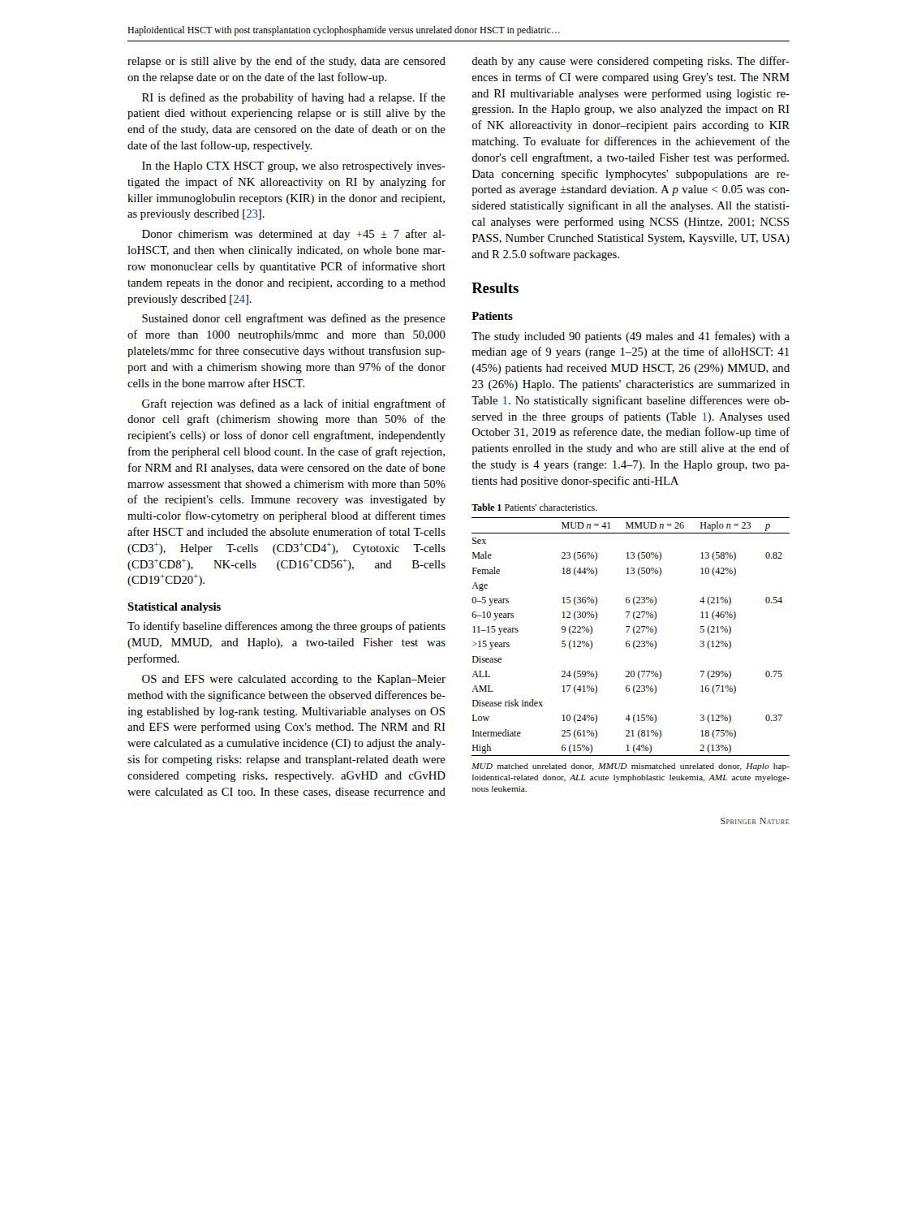Haploidentical HSCT with post transplantation cyclophosphamide versus unrelated donor HSCT in pediatric…
relapse or is still alive by the end of the study, data are censored on the relapse date or on the date of the last follow-up.
RI is defined as the probability of having had a relapse. If the patient died without experiencing relapse or is still alive by the end of the study, data are censored on the date of death or on the date of the last follow-up, respectively.
In the Haplo CTX HSCT group, we also retrospectively investigated the impact of NK alloreactivity on RI by analyzing for killer immunoglobulin receptors (KIR) in the donor and recipient, as previously described [23].
Donor chimerism was determined at day +45 ± 7 after alloHSCT, and then when clinically indicated, on whole bone marrow mononuclear cells by quantitative PCR of informative short tandem repeats in the donor and recipient, according to a method previously described [24].
Sustained donor cell engraftment was defined as the presence of more than 1000 neutrophils/mmc and more than 50,000 platelets/mmc for three consecutive days without transfusion support and with a chimerism showing more than 97% of the donor cells in the bone marrow after HSCT.
Graft rejection was defined as a lack of initial engraftment of donor cell graft (chimerism showing more than 50% of the recipient's cells) or loss of donor cell engraftment, independently from the peripheral cell blood count. In the case of graft rejection, for NRM and RI analyses, data were censored on the date of bone marrow assessment that showed a chimerism with more than 50% of the recipient's cells. Immune recovery was investigated by multi-color flow-cytometry on peripheral blood at different times after HSCT and included the absolute enumeration of total T-cells (CD3+), Helper T-cells (CD3+CD4+), Cytotoxic T-cells (CD3+CD8+), NK-cells (CD16+CD56+), and B-cells (CD19+CD20+).
Statistical analysis
To identify baseline differences among the three groups of patients (MUD, MMUD, and Haplo), a two-tailed Fisher test was performed.
OS and EFS were calculated according to the Kaplan–Meier method with the significance between the observed differences being established by log-rank testing. Multivariable analyses on OS and EFS were performed using Cox's method. The NRM and RI were calculated as a cumulative incidence (CI) to adjust the analysis for competing risks: relapse and transplant-related death were considered competing risks, respectively. aGvHD and cGvHD were calculated as CI too. In these cases, disease recurrence and death by any cause were considered competing risks. The differences in terms of CI were compared using Grey's test. The NRM and RI multivariable analyses were performed using logistic regression. In the Haplo group, we also analyzed the impact on RI of NK alloreactivity in donor–recipient pairs according to KIR matching. To evaluate for differences in the achievement of the donor's cell engraftment, a two-tailed Fisher test was performed. Data concerning specific lymphocytes' subpopulations are reported as average ±standard deviation. A p value < 0.05 was considered statistically significant in all the analyses. All the statistical analyses were performed using NCSS (Hintze, 2001; NCSS PASS, Number Crunched Statistical System, Kaysville, UT, USA) and R 2.5.0 software packages.
Results
Patients
The study included 90 patients (49 males and 41 females) with a median age of 9 years (range 1–25) at the time of alloHSCT: 41 (45%) patients had received MUD HSCT, 26 (29%) MMUD, and 23 (26%) Haplo. The patients' characteristics are summarized in Table 1. No statistically significant baseline differences were observed in the three groups of patients (Table 1). Analyses used October 31, 2019 as reference date, the median follow-up time of patients enrolled in the study and who are still alive at the end of the study is 4 years (range: 1.4–7). In the Haplo group, two patients had positive donor-specific anti-HLA
Table 1 Patients' characteristics.
| | MUD n = 41 | MMUD n = 26 | Haplo n = 23 | p |
| --- | --- | --- | --- | --- |
| Sex | | | | |
| Male | 23 (56%) | 13 (50%) | 13 (58%) | 0.82 |
| Female | 18 (44%) | 13 (50%) | 10 (42%) | |
| Age | | | | |
| 0–5 years | 15 (36%) | 6 (23%) | 4 (21%) | 0.54 |
| 6–10 years | 12 (30%) | 7 (27%) | 11 (46%) | |
| 11–15 years | 9 (22%) | 7 (27%) | 5 (21%) | |
| >15 years | 5 (12%) | 6 (23%) | 3 (12%) | |
| Disease | | | | |
| ALL | 24 (59%) | 20 (77%) | 7 (29%) | 0.75 |
| AML | 17 (41%) | 6 (23%) | 16 (71%) | |
| Disease risk index | | | | |
| Low | 10 (24%) | 4 (15%) | 3 (12%) | 0.37 |
| Intermediate | 25 (61%) | 21 (81%) | 18 (75%) | |
| High | 6 (15%) | 1 (4%) | 2 (13%) | |
MUD matched unrelated donor, MMUD mismatched unrelated donor, Haplo haploidentical-related donor, ALL acute lymphoblastic leukemia, AML acute myelogenous leukemia.
Springer Nature